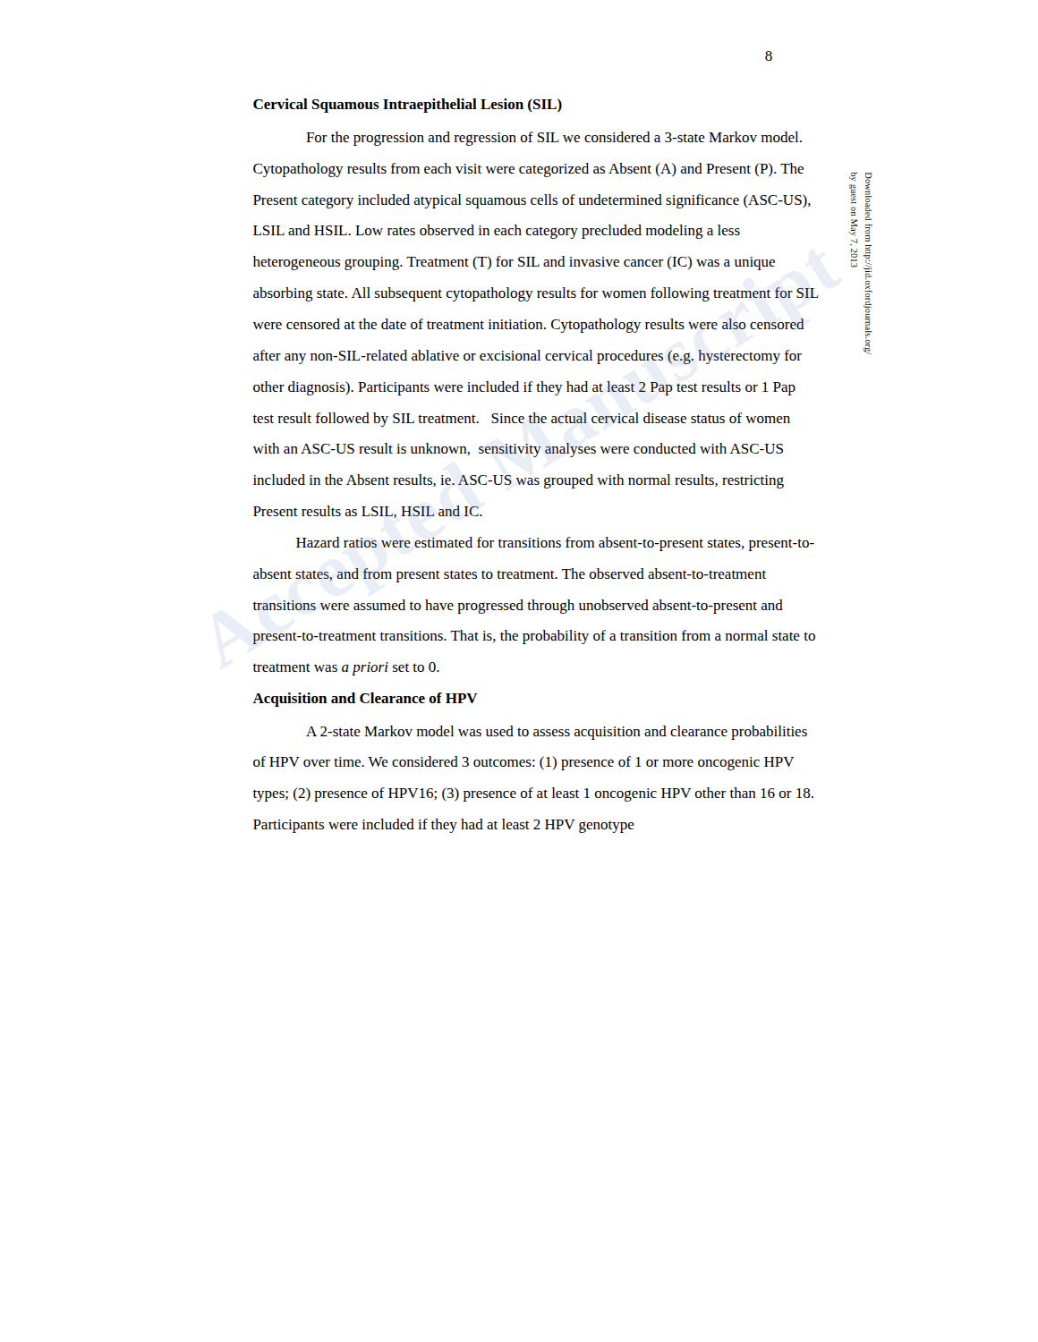Accepted Manuscript
8
Cervical Squamous Intraepithelial Lesion (SIL)
For the progression and regression of SIL we considered a 3-state Markov model. Cytopathology results from each visit were categorized as Absent (A) and Present (P). The Present category included atypical squamous cells of undetermined significance (ASC-US), LSIL and HSIL. Low rates observed in each category precluded modeling a less heterogeneous grouping. Treatment (T) for SIL and invasive cancer (IC) was a unique absorbing state. All subsequent cytopathology results for women following treatment for SIL were censored at the date of treatment initiation. Cytopathology results were also censored after any non-SIL-related ablative or excisional cervical procedures (e.g. hysterectomy for other diagnosis). Participants were included if they had at least 2 Pap test results or 1 Pap test result followed by SIL treatment. Since the actual cervical disease status of women with an ASC-US result is unknown, sensitivity analyses were conducted with ASC-US included in the Absent results, ie. ASC-US was grouped with normal results, restricting Present results as LSIL, HSIL and IC.
Hazard ratios were estimated for transitions from absent-to-present states, present-to-absent states, and from present states to treatment. The observed absent-to-treatment transitions were assumed to have progressed through unobserved absent-to-present and present-to-treatment transitions. That is, the probability of a transition from a normal state to treatment was a priori set to 0.
Acquisition and Clearance of HPV
A 2-state Markov model was used to assess acquisition and clearance probabilities of HPV over time. We considered 3 outcomes: (1) presence of 1 or more oncogenic HPV types; (2) presence of HPV16; (3) presence of at least 1 oncogenic HPV other than 16 or 18. Participants were included if they had at least 2 HPV genotype
Downloaded from http://jid.oxfordjournals.org/ by guest on May 7, 2013